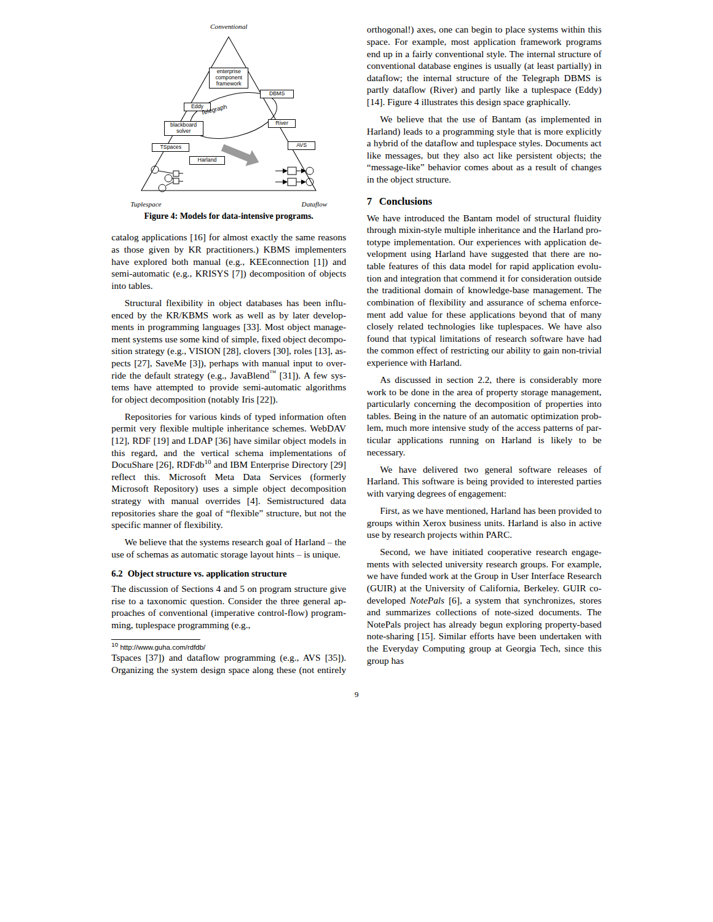Conventional Tuplespace Dataflow enterprise component framework DBMS Eddy River blackboard solver TSpaces Harland AVS Telegraph
Figure 4: Models for data-intensive programs.
catalog applications [16] for almost exactly the same reasons as those given by KR practitioners.) KBMS implementers have explored both manual (e.g., KEEconnection [1]) and semi-automatic (e.g., KRISYS [7]) decomposition of objects into tables.
Structural flexibility in object databases has been influenced by the KR/KBMS work as well as by later developments in programming languages [33]. Most object management systems use some kind of simple, fixed object decomposition strategy (e.g., VISION [28], clovers [30], roles [13], aspects [27], SaveMe [3]), perhaps with manual input to override the default strategy (e.g., JavaBlend™ [31]). A few systems have attempted to provide semi-automatic algorithms for object decomposition (notably Iris [22]).
Repositories for various kinds of typed information often permit very flexible multiple inheritance schemes. WebDAV [12], RDF [19] and LDAP [36] have similar object models in this regard, and the vertical schema implementations of DocuShare [26], RDFdb10 and IBM Enterprise Directory [29] reflect this. Microsoft Meta Data Services (formerly Microsoft Repository) uses a simple object decomposition strategy with manual overrides [4]. Semistructured data repositories share the goal of “flexible” structure, but not the specific manner of flexibility.
We believe that the systems research goal of Harland – the use of schemas as automatic storage layout hints – is unique.
6.2 Object structure vs. application structure
The discussion of Sections 4 and 5 on program structure give rise to a taxonomic question. Consider the three general approaches of conventional (imperative control-flow) programming, tuplespace programming (e.g.,
10 http://www.guha.com/rdfdb/
Tspaces [37]) and dataflow programming (e.g., AVS [35]). Organizing the system design space along these (not entirely orthogonal!) axes, one can begin to place systems within this space. For example, most application framework programs end up in a fairly conventional style. The internal structure of conventional database engines is usually (at least partially) in dataflow; the internal structure of the Telegraph DBMS is partly dataflow (River) and partly like a tuplespace (Eddy) [14]. Figure 4 illustrates this design space graphically.
We believe that the use of Bantam (as implemented in Harland) leads to a programming style that is more explicitly a hybrid of the dataflow and tuplespace styles. Documents act like messages, but they also act like persistent objects; the “message-like” behavior comes about as a result of changes in the object structure.
7 Conclusions
We have introduced the Bantam model of structural fluidity through mixin-style multiple inheritance and the Harland prototype implementation. Our experiences with application development using Harland have suggested that there are notable features of this data model for rapid application evolution and integration that commend it for consideration outside the traditional domain of knowledge-base management. The combination of flexibility and assurance of schema enforcement add value for these applications beyond that of many closely related technologies like tuplespaces. We have also found that typical limitations of research software have had the common effect of restricting our ability to gain non-trivial experience with Harland.
As discussed in section 2.2, there is considerably more work to be done in the area of property storage management, particularly concerning the decomposition of properties into tables. Being in the nature of an automatic optimization problem, much more intensive study of the access patterns of particular applications running on Harland is likely to be necessary.
We have delivered two general software releases of Harland. This software is being provided to interested parties with varying degrees of engagement:
First, as we have mentioned, Harland has been provided to groups within Xerox business units. Harland is also in active use by research projects within PARC.
Second, we have initiated cooperative research engagements with selected university research groups. For example, we have funded work at the Group in User Interface Research (GUIR) at the University of California, Berkeley. GUIR co-developed NotePals [6], a system that synchronizes, stores and summarizes collections of note-sized documents. The NotePals project has already begun exploring property-based note-sharing [15]. Similar efforts have been undertaken with the Everyday Computing group at Georgia Tech, since this group has
9